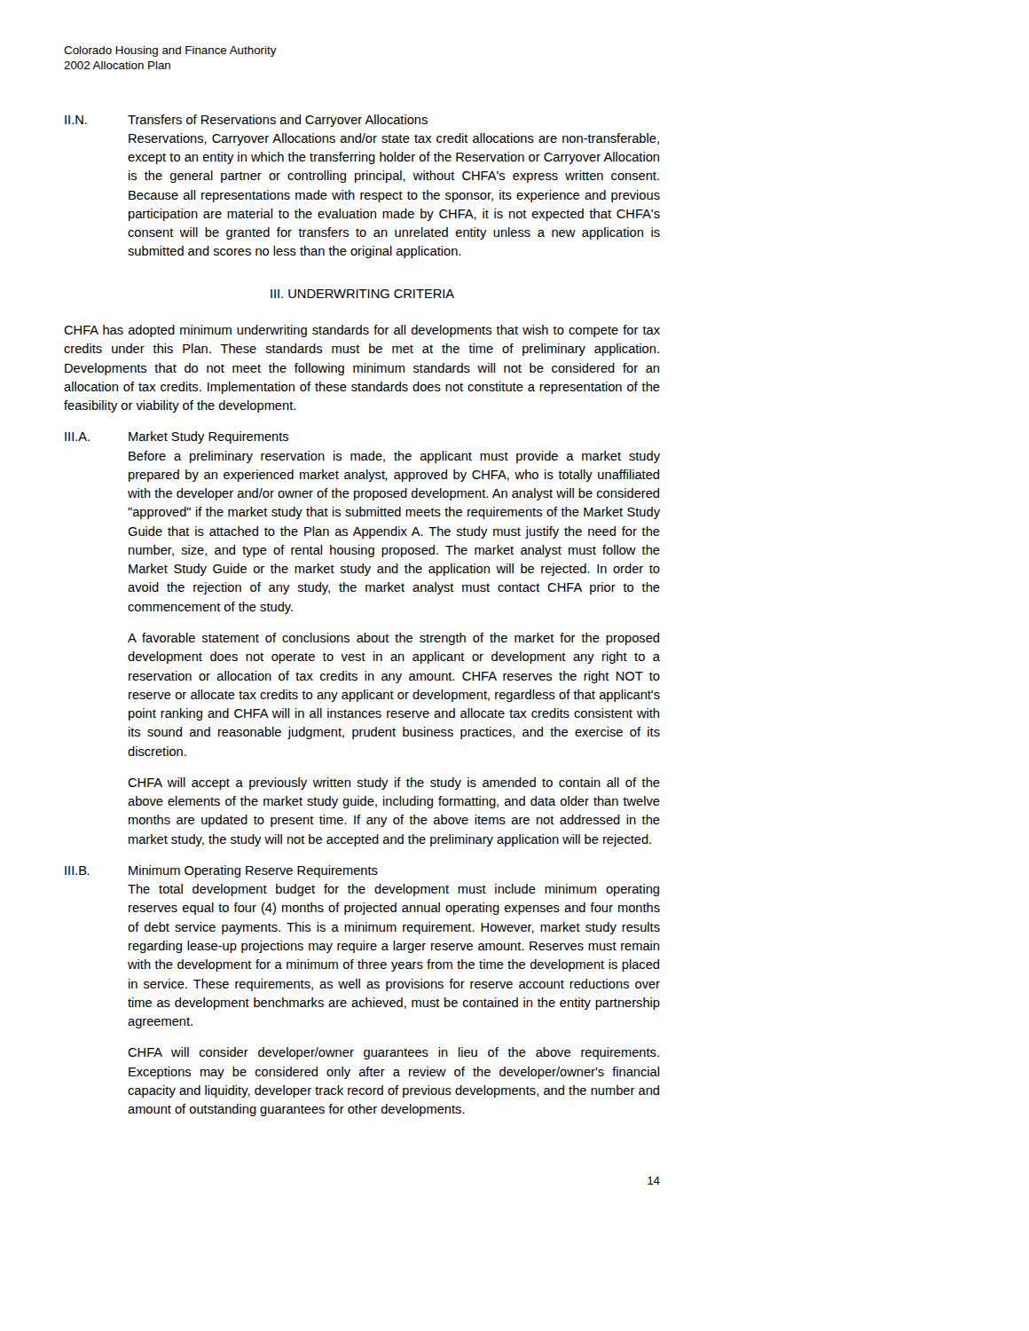Colorado Housing and Finance Authority
2002 Allocation Plan
II.N. Transfers of Reservations and Carryover Allocations
Reservations, Carryover Allocations and/or state tax credit allocations are non-transferable, except to an entity in which the transferring holder of the Reservation or Carryover Allocation is the general partner or controlling principal, without CHFA's express written consent. Because all representations made with respect to the sponsor, its experience and previous participation are material to the evaluation made by CHFA, it is not expected that CHFA's consent will be granted for transfers to an unrelated entity unless a new application is submitted and scores no less than the original application.
III. UNDERWRITING CRITERIA
CHFA has adopted minimum underwriting standards for all developments that wish to compete for tax credits under this Plan. These standards must be met at the time of preliminary application. Developments that do not meet the following minimum standards will not be considered for an allocation of tax credits. Implementation of these standards does not constitute a representation of the feasibility or viability of the development.
III.A. Market Study Requirements
Before a preliminary reservation is made, the applicant must provide a market study prepared by an experienced market analyst, approved by CHFA, who is totally unaffiliated with the developer and/or owner of the proposed development. An analyst will be considered "approved" if the market study that is submitted meets the requirements of the Market Study Guide that is attached to the Plan as Appendix A. The study must justify the need for the number, size, and type of rental housing proposed. The market analyst must follow the Market Study Guide or the market study and the application will be rejected. In order to avoid the rejection of any study, the market analyst must contact CHFA prior to the commencement of the study.
A favorable statement of conclusions about the strength of the market for the proposed development does not operate to vest in an applicant or development any right to a reservation or allocation of tax credits in any amount. CHFA reserves the right NOT to reserve or allocate tax credits to any applicant or development, regardless of that applicant's point ranking and CHFA will in all instances reserve and allocate tax credits consistent with its sound and reasonable judgment, prudent business practices, and the exercise of its discretion.
CHFA will accept a previously written study if the study is amended to contain all of the above elements of the market study guide, including formatting, and data older than twelve months are updated to present time. If any of the above items are not addressed in the market study, the study will not be accepted and the preliminary application will be rejected.
III.B. Minimum Operating Reserve Requirements
The total development budget for the development must include minimum operating reserves equal to four (4) months of projected annual operating expenses and four months of debt service payments. This is a minimum requirement. However, market study results regarding lease-up projections may require a larger reserve amount. Reserves must remain with the development for a minimum of three years from the time the development is placed in service. These requirements, as well as provisions for reserve account reductions over time as development benchmarks are achieved, must be contained in the entity partnership agreement.
CHFA will consider developer/owner guarantees in lieu of the above requirements. Exceptions may be considered only after a review of the developer/owner's financial capacity and liquidity, developer track record of previous developments, and the number and amount of outstanding guarantees for other developments.
14